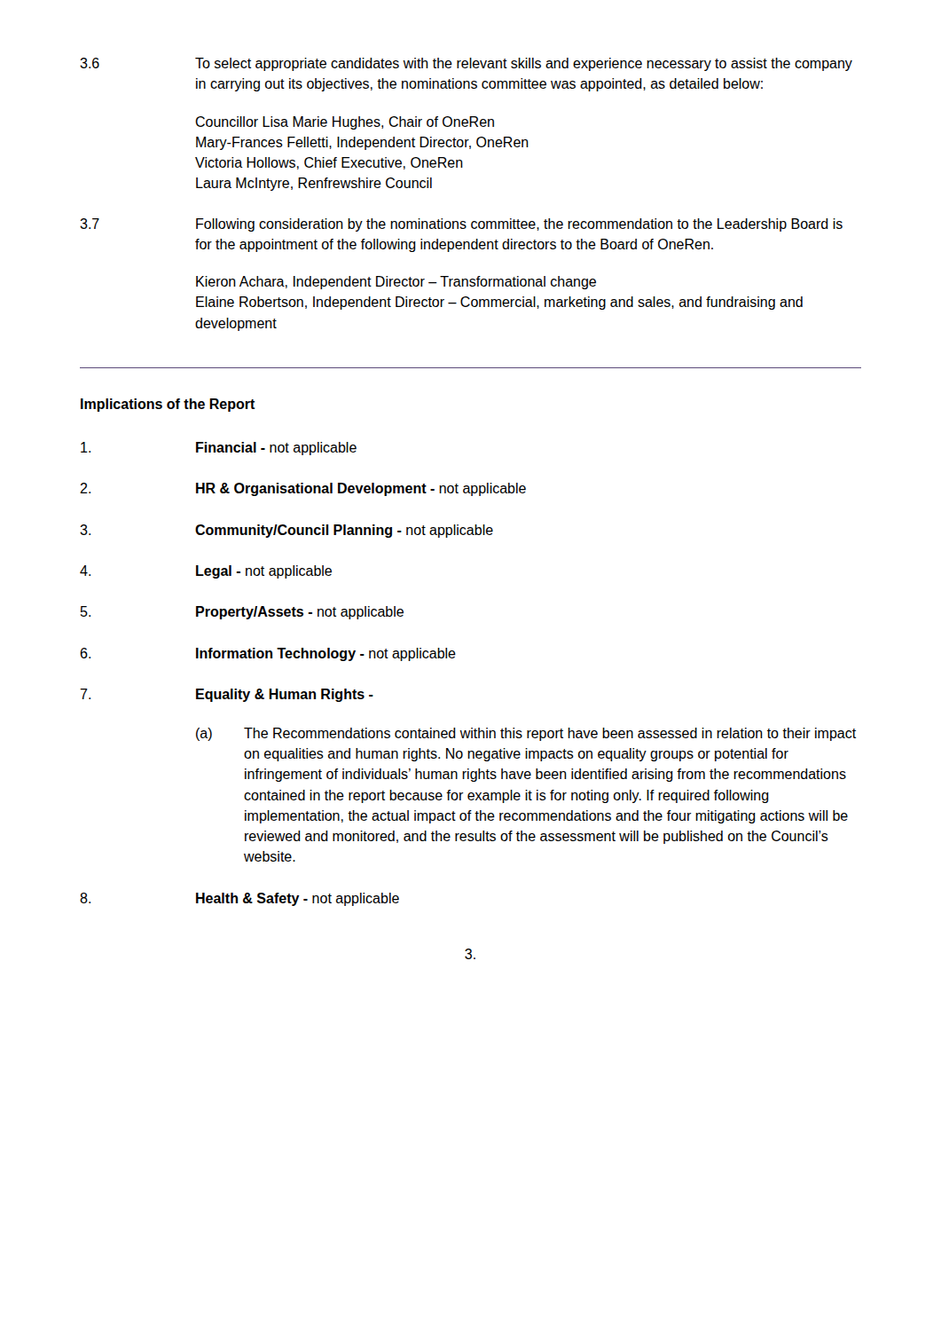3.6
To select appropriate candidates with the relevant skills and experience necessary to assist the company in carrying out its objectives, the nominations committee was appointed, as detailed below:
Councillor Lisa Marie Hughes, Chair of OneRen
Mary-Frances Felletti, Independent Director, OneRen
Victoria Hollows, Chief Executive, OneRen
Laura McIntyre, Renfrewshire Council
3.7
Following consideration by the nominations committee, the recommendation to the Leadership Board is for the appointment of the following independent directors to the Board of OneRen.
Kieron Achara, Independent Director – Transformational change
Elaine Robertson, Independent Director – Commercial, marketing and sales, and fundraising and development
Implications of the Report
1.
Financial - not applicable
2.
HR & Organisational Development - not applicable
3.
Community/Council Planning - not applicable
4.
Legal - not applicable
5.
Property/Assets - not applicable
6.
Information Technology - not applicable
7.
Equality & Human Rights -
(a)
The Recommendations contained within this report have been assessed in relation to their impact on equalities and human rights. No negative impacts on equality groups or potential for infringement of individuals’ human rights have been identified arising from the recommendations contained in the report because for example it is for noting only. If required following implementation, the actual impact of the recommendations and the four mitigating actions will be reviewed and monitored, and the results of the assessment will be published on the Council’s website.
8.
Health & Safety - not applicable
3.